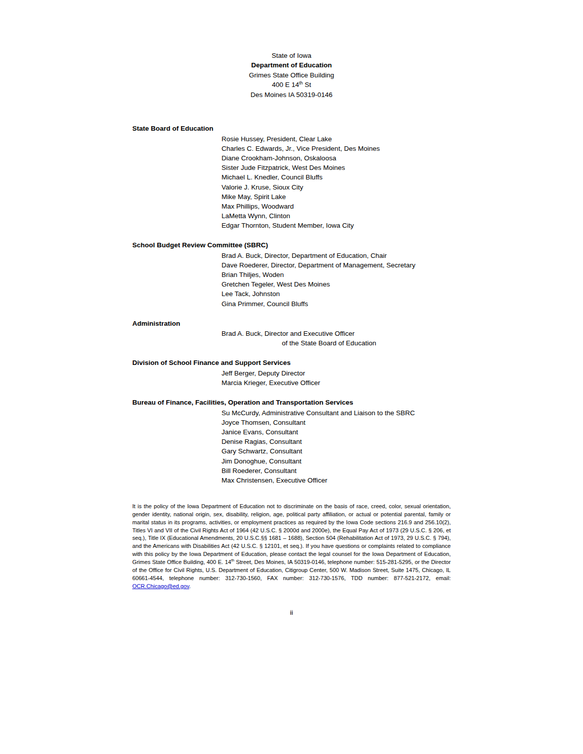State of Iowa
Department of Education
Grimes State Office Building
400 E 14th St
Des Moines IA 50319-0146
State Board of Education
Rosie Hussey, President, Clear Lake
Charles C. Edwards, Jr., Vice President, Des Moines
Diane Crookham-Johnson, Oskaloosa
Sister Jude Fitzpatrick, West Des Moines
Michael L. Knedler, Council Bluffs
Valorie J. Kruse, Sioux City
Mike May, Spirit Lake
Max Phillips, Woodward
LaMetta Wynn, Clinton
Edgar Thornton, Student Member, Iowa City
School Budget Review Committee (SBRC)
Brad A. Buck, Director, Department of Education, Chair
Dave Roederer, Director, Department of Management, Secretary
Brian Thiljes, Woden
Gretchen Tegeler, West Des Moines
Lee Tack, Johnston
Gina Primmer, Council Bluffs
Administration
Brad A. Buck, Director and Executive Officer
of the State Board of Education
Division of School Finance and Support Services
Jeff Berger, Deputy Director
Marcia Krieger, Executive Officer
Bureau of Finance, Facilities, Operation and Transportation Services
Su McCurdy, Administrative Consultant and Liaison to the SBRC
Joyce Thomsen, Consultant
Janice Evans, Consultant
Denise Ragias, Consultant
Gary Schwartz, Consultant
Jim Donoghue, Consultant
Bill Roederer, Consultant
Max Christensen, Executive Officer
It is the policy of the Iowa Department of Education not to discriminate on the basis of race, creed, color, sexual orientation, gender identity, national origin, sex, disability, religion, age, political party affiliation, or actual or potential parental, family or marital status in its programs, activities, or employment practices as required by the Iowa Code sections 216.9 and 256.10(2), Titles VI and VII of the Civil Rights Act of 1964 (42 U.S.C. § 2000d and 2000e), the Equal Pay Act of 1973 (29 U.S.C. § 206, et seq.), Title IX (Educational Amendments, 20 U.S.C.§§ 1681 – 1688), Section 504 (Rehabilitation Act of 1973, 29 U.S.C. § 794), and the Americans with Disabilities Act (42 U.S.C. § 12101, et seq.). If you have questions or complaints related to compliance with this policy by the Iowa Department of Education, please contact the legal counsel for the Iowa Department of Education, Grimes State Office Building, 400 E. 14th Street, Des Moines, IA 50319-0146, telephone number: 515-281-5295, or the Director of the Office for Civil Rights, U.S. Department of Education, Citigroup Center, 500 W. Madison Street, Suite 1475, Chicago, IL 60661-4544, telephone number: 312-730-1560, FAX number: 312-730-1576, TDD number: 877-521-2172, email: OCR.Chicago@ed.gov.
ii